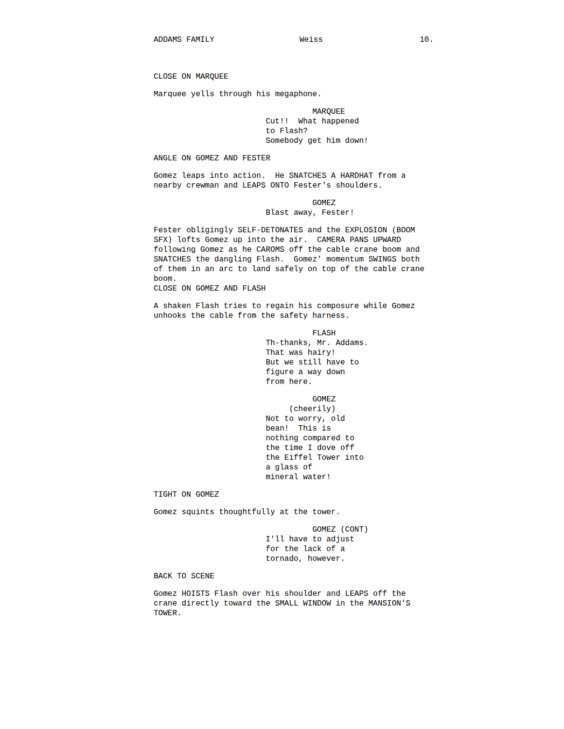ADDAMS FAMILY Weiss 10.
CLOSE ON MARQUEE
Marquee yells through his megaphone.
MARQUEE
Cut!! What happened to Flash? Somebody get him down!
ANGLE ON GOMEZ AND FESTER
Gomez leaps into action. He SNATCHES A HARDHAT from a nearby crewman and LEAPS ONTO Fester's shoulders.
GOMEZ
Blast away, Fester!
Fester obligingly SELF-DETONATES and the EXPLOSION (BOOM SFX) lofts Gomez up into the air. CAMERA PANS UPWARD following Gomez as he CAROMS off the cable crane boom and SNATCHES the dangling Flash. Gomez' momentum SWINGS both of them in an arc to land safely on top of the cable crane boom.
CLOSE ON GOMEZ AND FLASH
A shaken Flash tries to regain his composure while Gomez unhooks the cable from the safety harness.
FLASH
Th-thanks, Mr. Addams. That was hairy! But we still have to figure a way down from here.
GOMEZ
(cheerily)
Not to worry, old bean! This is nothing compared to the time I dove off the Eiffel Tower into a glass of mineral water!
TIGHT ON GOMEZ
Gomez squints thoughtfully at the tower.
GOMEZ (CONT)
I'll have to adjust for the lack of a tornado, however.
BACK TO SCENE
Gomez HOISTS Flash over his shoulder and LEAPS off the crane directly toward the SMALL WINDOW in the MANSION'S TOWER.